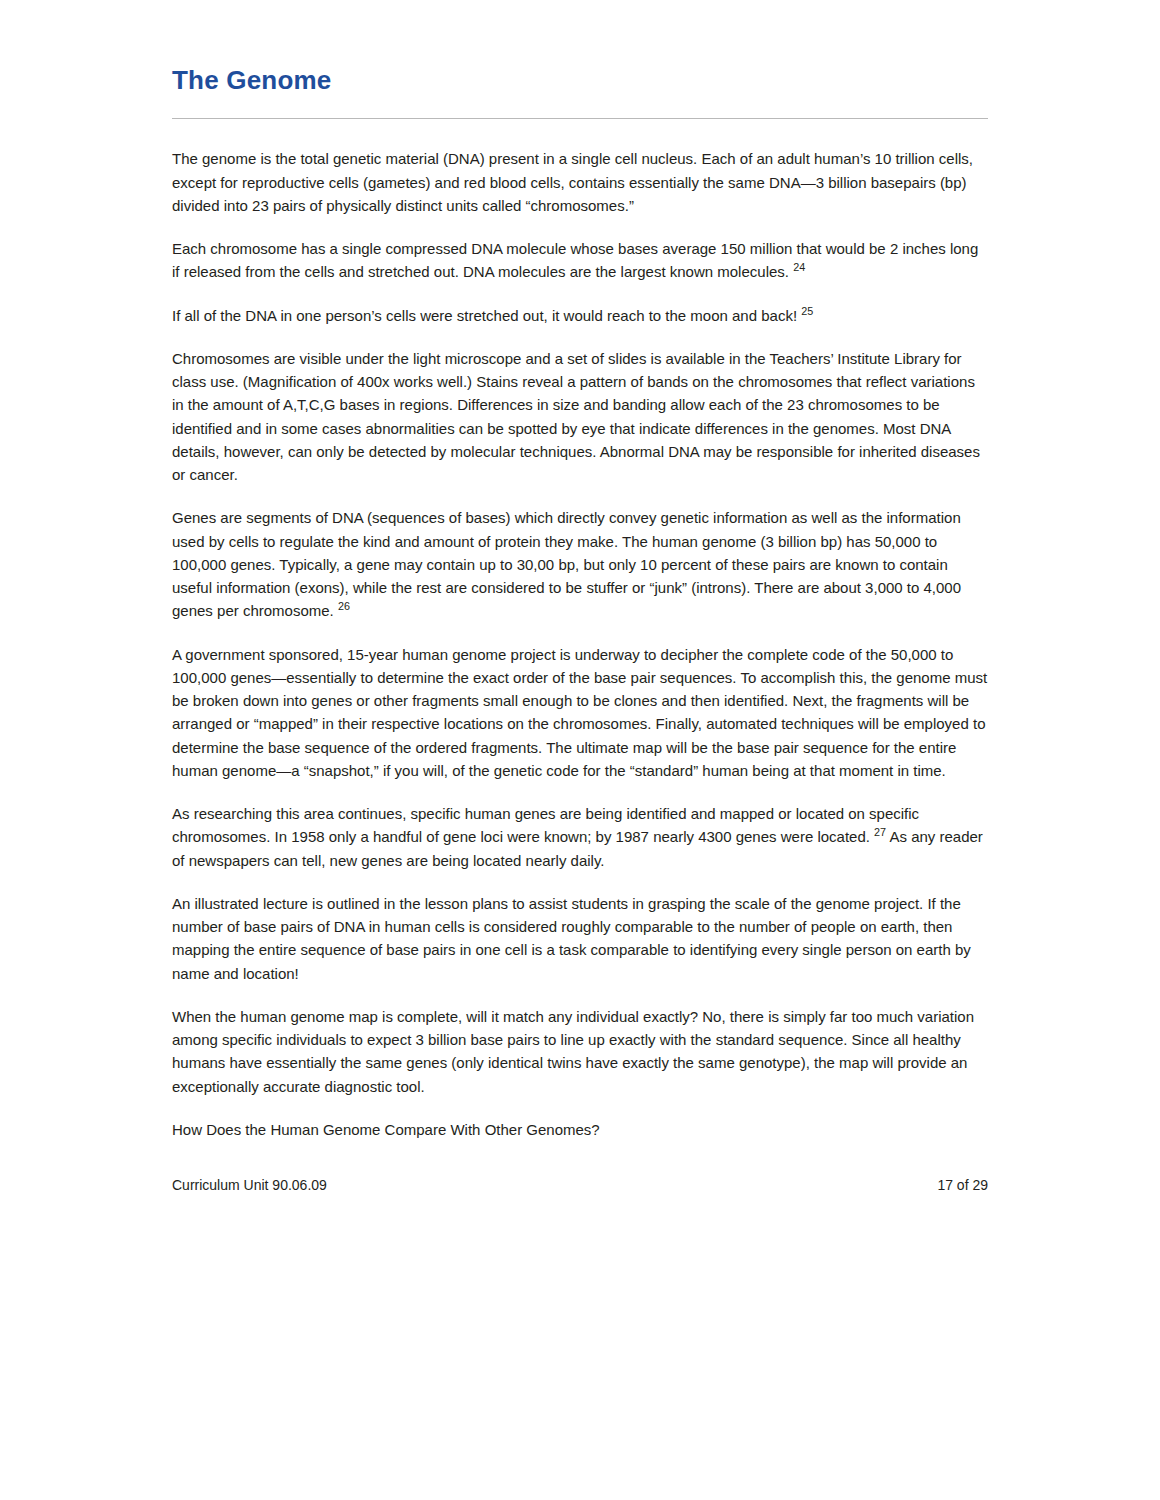The Genome
The genome is the total genetic material (DNA) present in a single cell nucleus. Each of an adult human’s 10 trillion cells, except for reproductive cells (gametes) and red blood cells, contains essentially the same DNA—3 billion basepairs (bp) divided into 23 pairs of physically distinct units called “chromosomes.”
Each chromosome has a single compressed DNA molecule whose bases average 150 million that would be 2 inches long if released from the cells and stretched out. DNA molecules are the largest known molecules. 24
If all of the DNA in one person’s cells were stretched out, it would reach to the moon and back! 25
Chromosomes are visible under the light microscope and a set of slides is available in the Teachers’ Institute Library for class use. (Magnification of 400x works well.) Stains reveal a pattern of bands on the chromosomes that reflect variations in the amount of A,T,C,G bases in regions. Differences in size and banding allow each of the 23 chromosomes to be identified and in some cases abnormalities can be spotted by eye that indicate differences in the genomes. Most DNA details, however, can only be detected by molecular techniques. Abnormal DNA may be responsible for inherited diseases or cancer.
Genes are segments of DNA (sequences of bases) which directly convey genetic information as well as the information used by cells to regulate the kind and amount of protein they make. The human genome (3 billion bp) has 50,000 to 100,000 genes. Typically, a gene may contain up to 30,00 bp, but only 10 percent of these pairs are known to contain useful information (exons), while the rest are considered to be stuffer or “junk” (introns). There are about 3,000 to 4,000 genes per chromosome. 26
A government sponsored, 15-year human genome project is underway to decipher the complete code of the 50,000 to 100,000 genes—essentially to determine the exact order of the base pair sequences. To accomplish this, the genome must be broken down into genes or other fragments small enough to be clones and then identified. Next, the fragments will be arranged or “mapped” in their respective locations on the chromosomes. Finally, automated techniques will be employed to determine the base sequence of the ordered fragments. The ultimate map will be the base pair sequence for the entire human genome—a “snapshot,” if you will, of the genetic code for the “standard” human being at that moment in time.
As researching this area continues, specific human genes are being identified and mapped or located on specific chromosomes. In 1958 only a handful of gene loci were known; by 1987 nearly 4300 genes were located. 27 As any reader of newspapers can tell, new genes are being located nearly daily.
An illustrated lecture is outlined in the lesson plans to assist students in grasping the scale of the genome project. If the number of base pairs of DNA in human cells is considered roughly comparable to the number of people on earth, then mapping the entire sequence of base pairs in one cell is a task comparable to identifying every single person on earth by name and location!
When the human genome map is complete, will it match any individual exactly? No, there is simply far too much variation among specific individuals to expect 3 billion base pairs to line up exactly with the standard sequence. Since all healthy humans have essentially the same genes (only identical twins have exactly the same genotype), the map will provide an exceptionally accurate diagnostic tool.
How Does the Human Genome Compare With Other Genomes?
Curriculum Unit 90.06.09 17 of 29